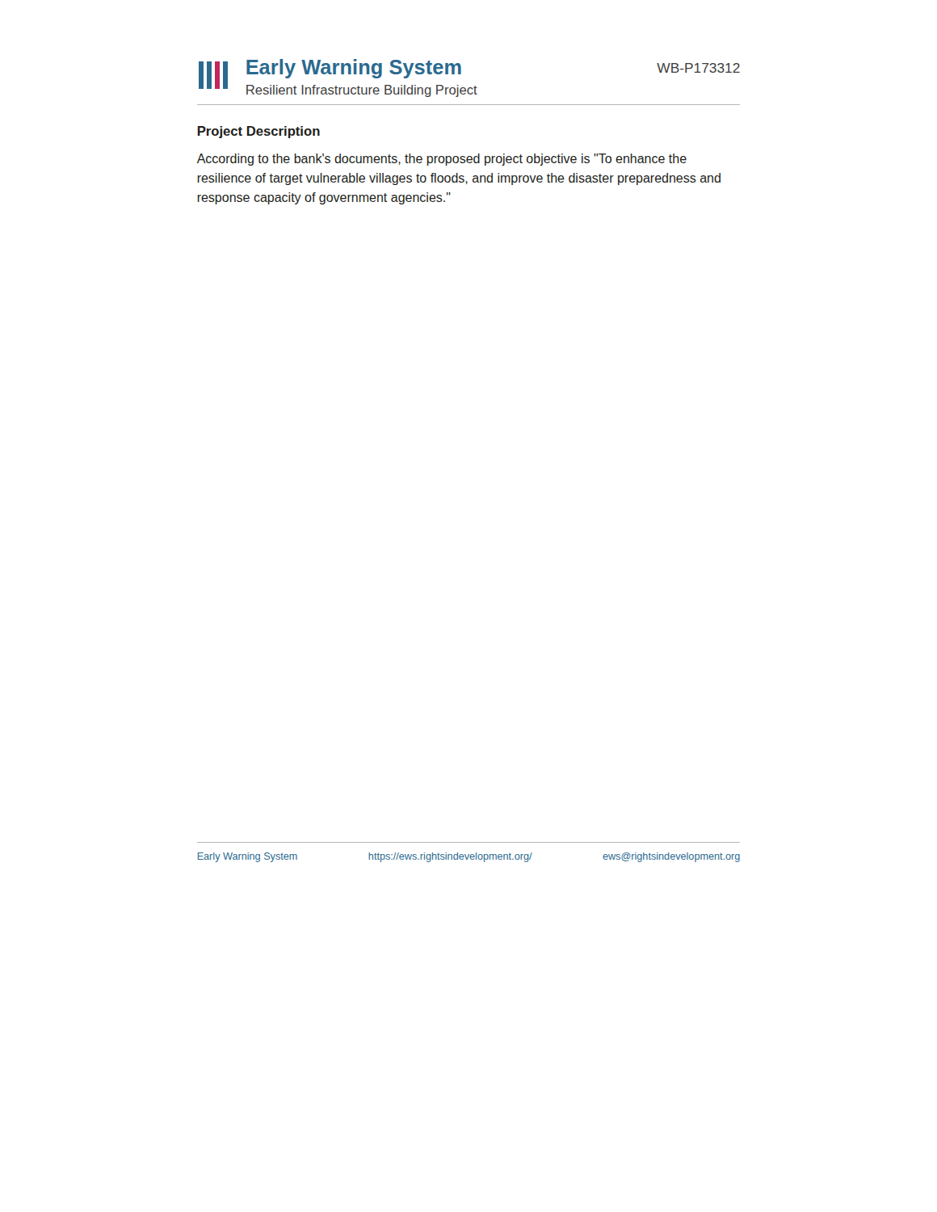Early Warning System Resilient Infrastructure Building Project
WB-P173312
Project Description
According to the bank's documents, the proposed project objective is "To enhance the resilience of target vulnerable villages to floods, and improve the disaster preparedness and response capacity of government agencies."
Early Warning System
https://ews.rightsindevelopment.org/
ews@rightsindevelopment.org